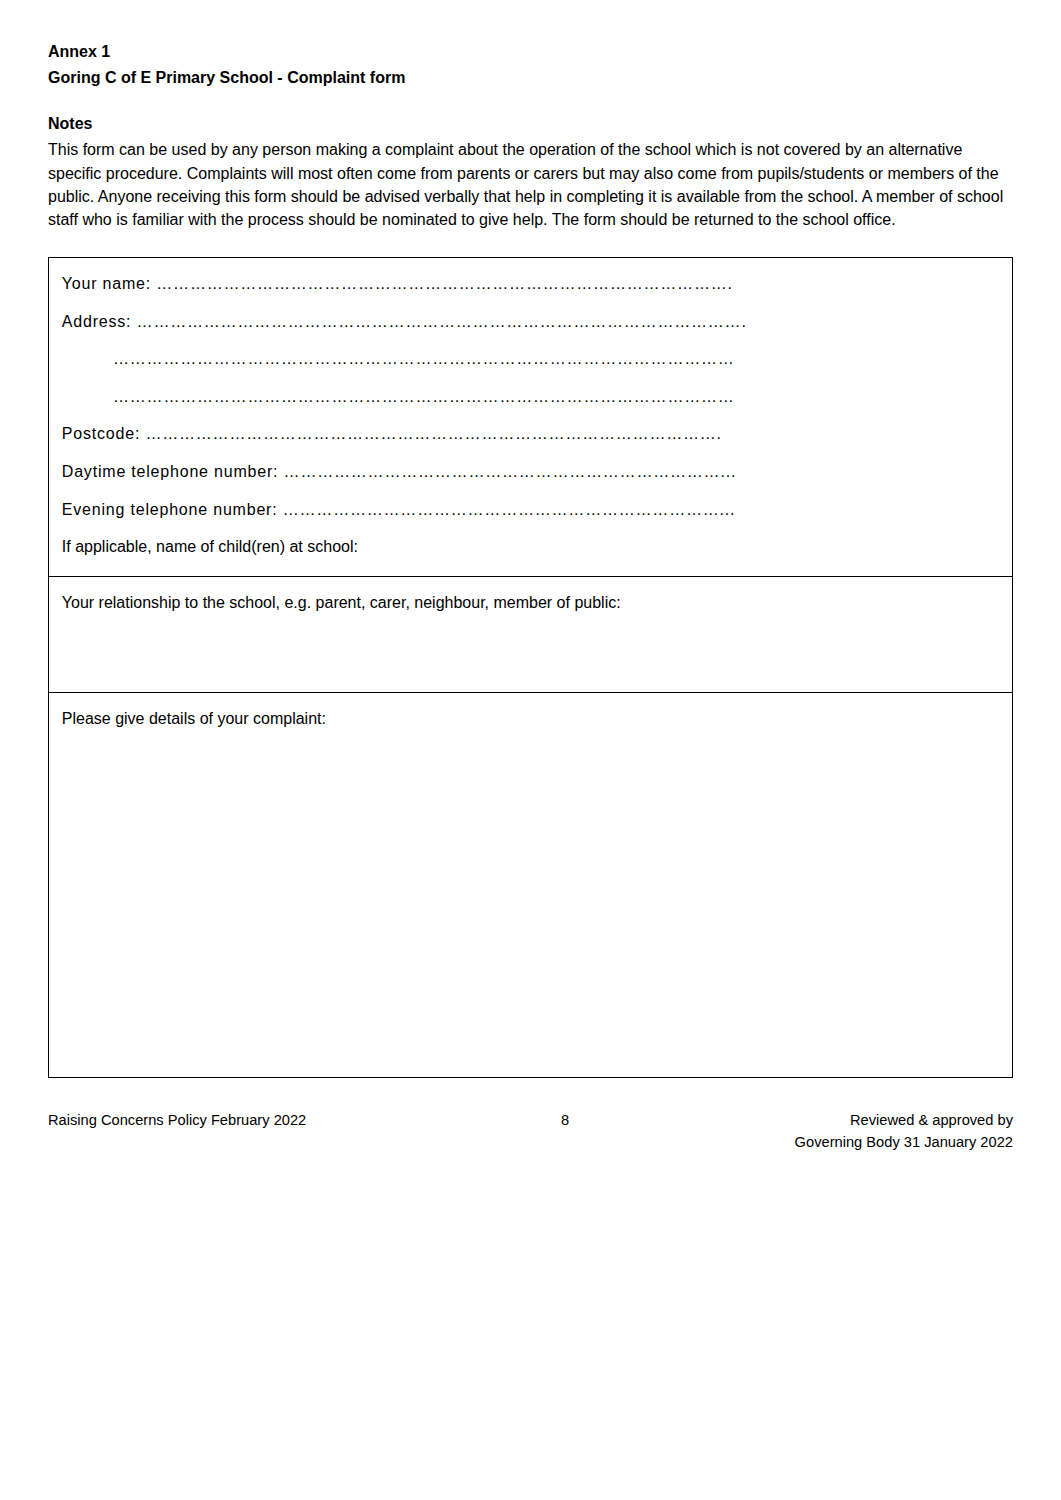Annex 1
Goring C of E Primary School - Complaint form
Notes
This form can be used by any person making a complaint about the operation of the school which is not covered by an alternative specific procedure. Complaints will most often come from parents or carers but may also come from pupils/students or members of the public. Anyone receiving this form should be advised verbally that help in completing it is available from the school. A member of school staff who is familiar with the process should be nominated to give help. The form should be returned to the school office.
| Your name: …………………………………………………………………………………………. Address: ………………………………………………………………………………………………. ………………………………………………………………………………………………… ………………………………………………………………………………………………… Postcode: …………………………………………………………………………………………. Daytime telephone number: ……………………………………………………………………... Evening telephone number: ……………………………………………………………………... If applicable, name of child(ren) at school: |
| Your relationship to the school, e.g. parent, carer, neighbour, member of public: |
| Please give details of your complaint: |
Raising Concerns Policy February 2022
8
Reviewed & approved by
Governing Body 31 January 2022